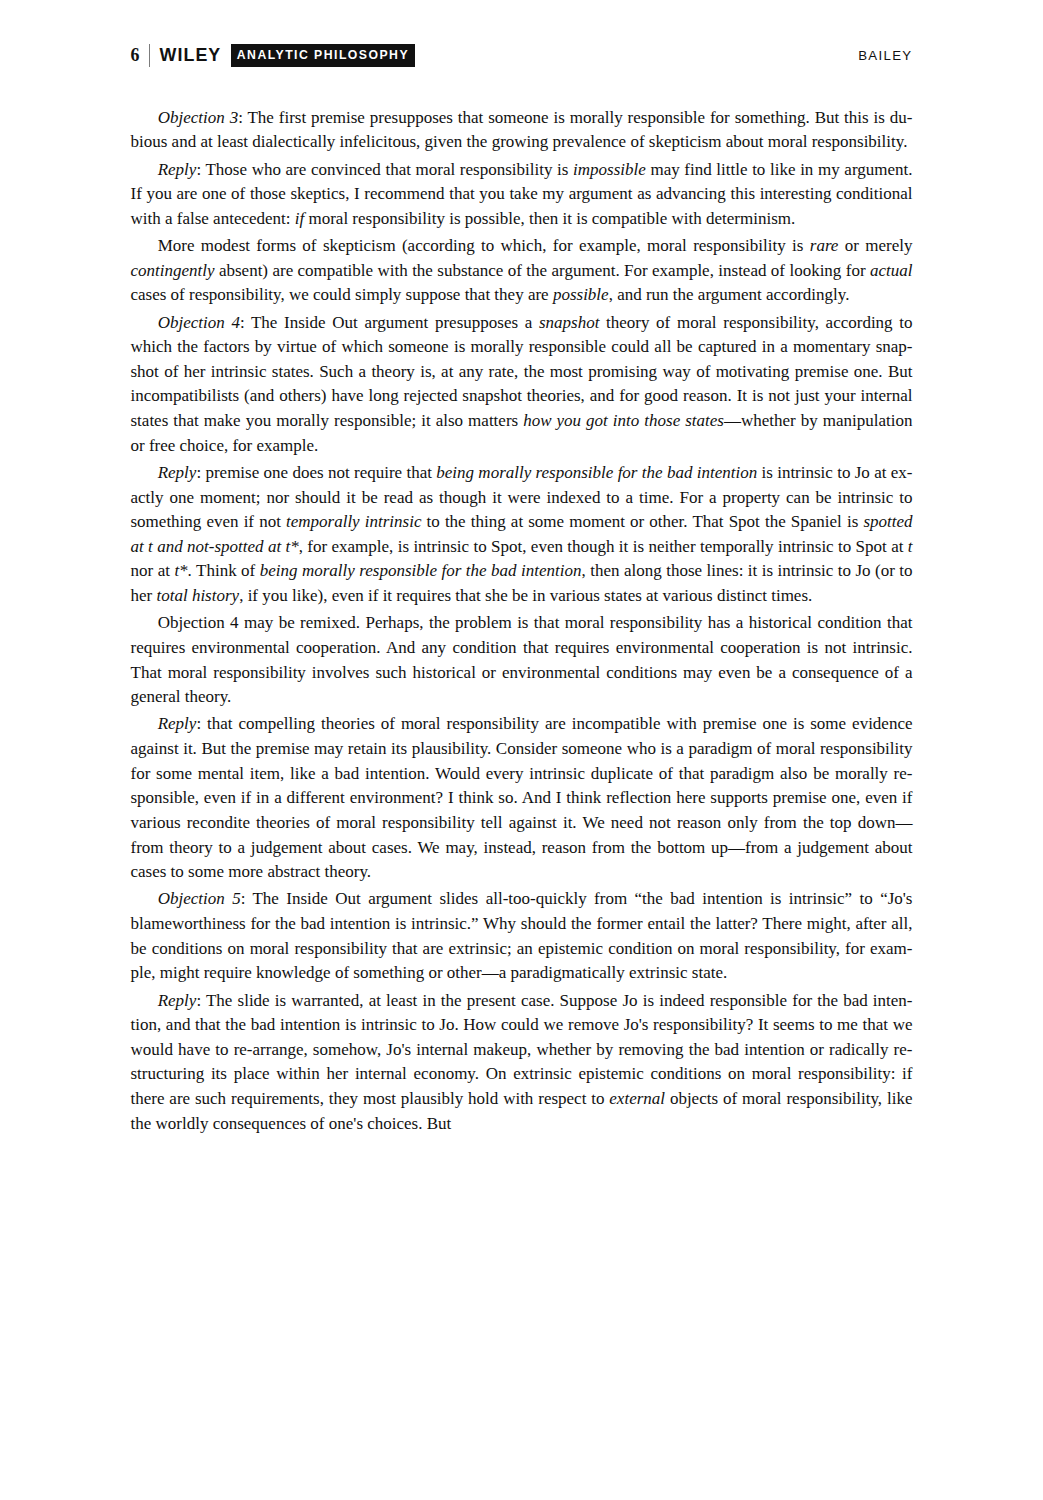6 WILEY ANALYTIC PHILOSOPHY
Bailey
Objection 3: The first premise presupposes that someone is morally responsible for something. But this is dubious and at least dialectically infelicitous, given the growing prevalence of skepticism about moral responsibility.
Reply: Those who are convinced that moral responsibility is impossible may find little to like in my argument. If you are one of those skeptics, I recommend that you take my argument as advancing this interesting conditional with a false antecedent: if moral responsibility is possible, then it is compatible with determinism.
More modest forms of skepticism (according to which, for example, moral responsibility is rare or merely contingently absent) are compatible with the substance of the argument. For example, instead of looking for actual cases of responsibility, we could simply suppose that they are possible, and run the argument accordingly.
Objection 4: The Inside Out argument presupposes a snapshot theory of moral responsibility, according to which the factors by virtue of which someone is morally responsible could all be captured in a momentary snapshot of her intrinsic states. Such a theory is, at any rate, the most promising way of motivating premise one. But incompatibilists (and others) have long rejected snapshot theories, and for good reason. It is not just your internal states that make you morally responsible; it also matters how you got into those states—whether by manipulation or free choice, for example.
Reply: premise one does not require that being morally responsible for the bad intention is intrinsic to Jo at exactly one moment; nor should it be read as though it were indexed to a time. For a property can be intrinsic to something even if not temporally intrinsic to the thing at some moment or other. That Spot the Spaniel is spotted at t and not-spotted at t*, for example, is intrinsic to Spot, even though it is neither temporally intrinsic to Spot at t nor at t*. Think of being morally responsible for the bad intention, then along those lines: it is intrinsic to Jo (or to her total history, if you like), even if it requires that she be in various states at various distinct times.
Objection 4 may be remixed. Perhaps, the problem is that moral responsibility has a historical condition that requires environmental cooperation. And any condition that requires environmental cooperation is not intrinsic. That moral responsibility involves such historical or environmental conditions may even be a consequence of a general theory.
Reply: that compelling theories of moral responsibility are incompatible with premise one is some evidence against it. But the premise may retain its plausibility. Consider someone who is a paradigm of moral responsibility for some mental item, like a bad intention. Would every intrinsic duplicate of that paradigm also be morally responsible, even if in a different environment? I think so. And I think reflection here supports premise one, even if various recondite theories of moral responsibility tell against it. We need not reason only from the top down—from theory to a judgement about cases. We may, instead, reason from the bottom up—from a judgement about cases to some more abstract theory.
Objection 5: The Inside Out argument slides all-too-quickly from “the bad intention is intrinsic” to “Jo's blameworthiness for the bad intention is intrinsic.” Why should the former entail the latter? There might, after all, be conditions on moral responsibility that are extrinsic; an epistemic condition on moral responsibility, for example, might require knowledge of something or other—a paradigmatically extrinsic state.
Reply: The slide is warranted, at least in the present case. Suppose Jo is indeed responsible for the bad intention, and that the bad intention is intrinsic to Jo. How could we remove Jo's responsibility? It seems to me that we would have to re-arrange, somehow, Jo's internal makeup, whether by removing the bad intention or radically restructuring its place within her internal economy. On extrinsic epistemic conditions on moral responsibility: if there are such requirements, they most plausibly hold with respect to external objects of moral responsibility, like the worldly consequences of one's choices. But